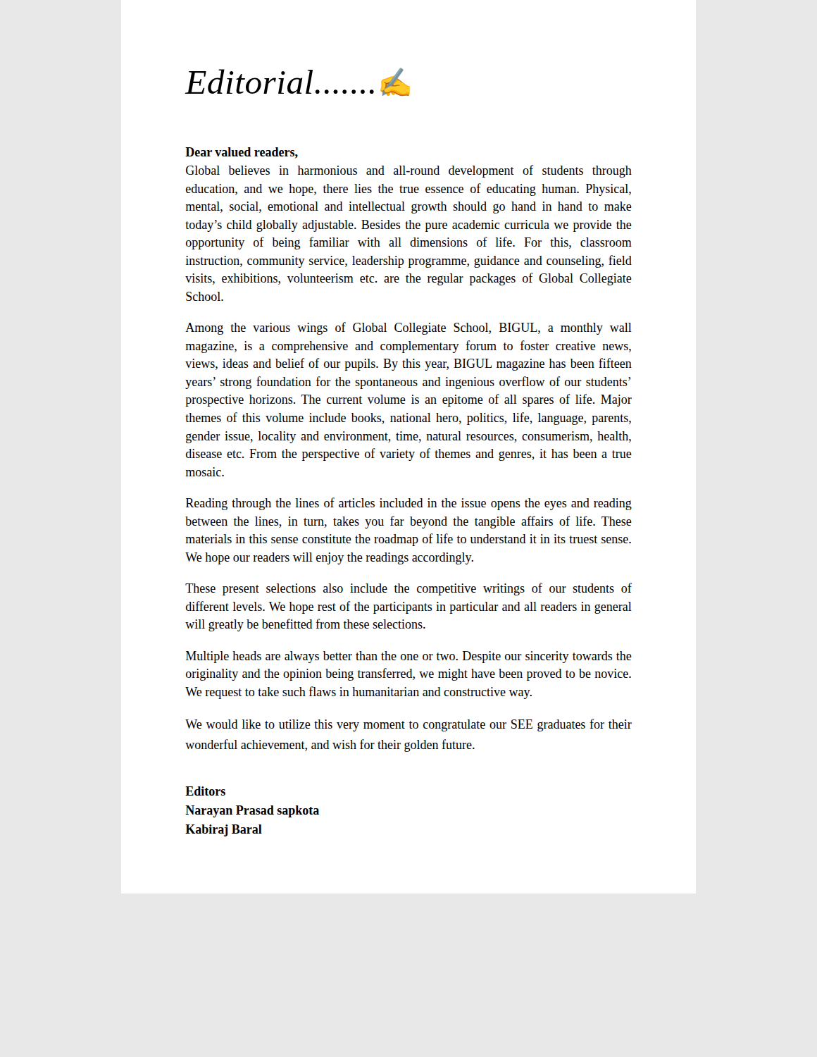Editorial.......✍
Dear valued readers,
Global believes in harmonious and all-round development of students through education, and we hope, there lies the true essence of educating human. Physical, mental, social, emotional and intellectual growth should go hand in hand to make today’s child globally adjustable. Besides the pure academic curricula we provide the opportunity of being familiar with all dimensions of life. For this, classroom instruction, community service, leadership programme, guidance and counseling, field visits, exhibitions, volunteerism etc. are the regular packages of Global Collegiate School.
Among the various wings of Global Collegiate School, BIGUL, a monthly wall magazine, is a comprehensive and complementary forum to foster creative news, views, ideas and belief of our pupils. By this year, BIGUL magazine has been fifteen years’ strong foundation for the spontaneous and ingenious overflow of our students’ prospective horizons. The current volume is an epitome of all spares of life. Major themes of this volume include books, national hero, politics, life, language, parents, gender issue, locality and environment, time, natural resources, consumerism, health, disease etc. From the perspective of variety of themes and genres, it has been a true mosaic.
Reading through the lines of articles included in the issue opens the eyes and reading between the lines, in turn, takes you far beyond the tangible affairs of life. These materials in this sense constitute the roadmap of life to understand it in its truest sense. We hope our readers will enjoy the readings accordingly.
These present selections also include the competitive writings of our students of different levels. We hope rest of the participants in particular and all readers in general will greatly be benefitted from these selections.
Multiple heads are always better than the one or two. Despite our sincerity towards the originality and the opinion being transferred, we might have been proved to be novice. We request to take such flaws in humanitarian and constructive way.
We would like to utilize this very moment to congratulate our SEE graduates for their wonderful achievement, and wish for their golden future.
Editors
Narayan Prasad sapkota
Kabiraj Baral